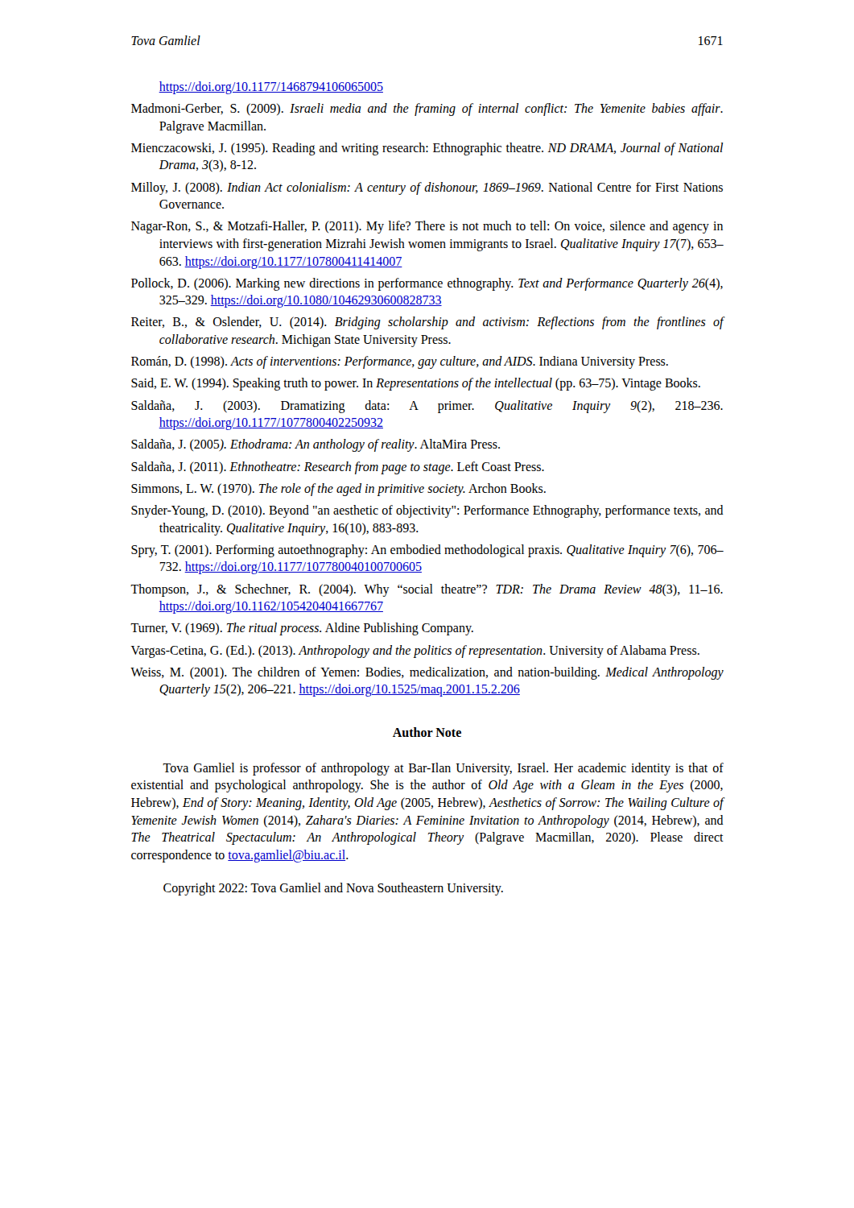Tova Gamliel 1671
https://doi.org/10.1177/1468794106065005
Madmoni-Gerber, S. (2009). Israeli media and the framing of internal conflict: The Yemenite babies affair. Palgrave Macmillan.
Mienczacowski, J. (1995). Reading and writing research: Ethnographic theatre. ND DRAMA, Journal of National Drama, 3(3), 8-12.
Milloy, J. (2008). Indian Act colonialism: A century of dishonour, 1869–1969. National Centre for First Nations Governance.
Nagar-Ron, S., & Motzafi-Haller, P. (2011). My life? There is not much to tell: On voice, silence and agency in interviews with first-generation Mizrahi Jewish women immigrants to Israel. Qualitative Inquiry 17(7), 653–663. https://doi.org/10.1177/107800411414007
Pollock, D. (2006). Marking new directions in performance ethnography. Text and Performance Quarterly 26(4), 325–329. https://doi.org/10.1080/10462930600828733
Reiter, B., & Oslender, U. (2014). Bridging scholarship and activism: Reflections from the frontlines of collaborative research. Michigan State University Press.
Román, D. (1998). Acts of interventions: Performance, gay culture, and AIDS. Indiana University Press.
Said, E. W. (1994). Speaking truth to power. In Representations of the intellectual (pp. 63–75). Vintage Books.
Saldaña, J. (2003). Dramatizing data: A primer. Qualitative Inquiry 9(2), 218–236. https://doi.org/10.1177/1077800402250932
Saldaña, J. (2005). Ethodrama: An anthology of reality. AltaMira Press.
Saldaña, J. (2011). Ethnotheatre: Research from page to stage. Left Coast Press.
Simmons, L. W. (1970). The role of the aged in primitive society. Archon Books.
Snyder-Young, D. (2010). Beyond "an aesthetic of objectivity": Performance Ethnography, performance texts, and theatricality. Qualitative Inquiry, 16(10), 883-893.
Spry, T. (2001). Performing autoethnography: An embodied methodological praxis. Qualitative Inquiry 7(6), 706–732. https://doi.org/10.1177/107780040100700605
Thompson, J., & Schechner, R. (2004). Why “social theatre”? TDR: The Drama Review 48(3), 11–16. https://doi.org/10.1162/1054204041667767
Turner, V. (1969). The ritual process. Aldine Publishing Company.
Vargas-Cetina, G. (Ed.). (2013). Anthropology and the politics of representation. University of Alabama Press.
Weiss, M. (2001). The children of Yemen: Bodies, medicalization, and nation-building. Medical Anthropology Quarterly 15(2), 206–221. https://doi.org/10.1525/maq.2001.15.2.206
Author Note
Tova Gamliel is professor of anthropology at Bar-Ilan University, Israel. Her academic identity is that of existential and psychological anthropology. She is the author of Old Age with a Gleam in the Eyes (2000, Hebrew), End of Story: Meaning, Identity, Old Age (2005, Hebrew), Aesthetics of Sorrow: The Wailing Culture of Yemenite Jewish Women (2014), Zahara's Diaries: A Feminine Invitation to Anthropology (2014, Hebrew), and The Theatrical Spectaculum: An Anthropological Theory (Palgrave Macmillan, 2020). Please direct correspondence to tova.gamliel@biu.ac.il.
Copyright 2022: Tova Gamliel and Nova Southeastern University.